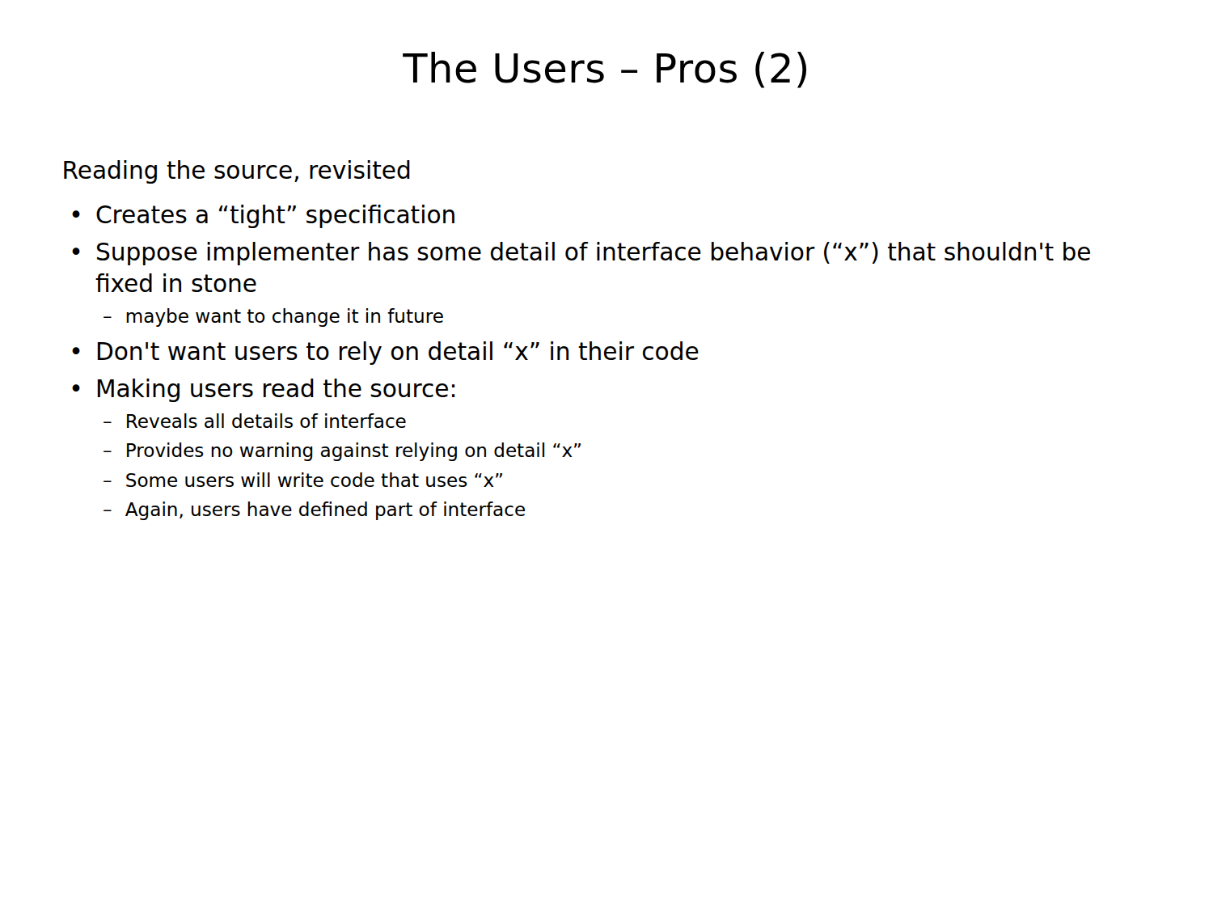The Users – Pros (2)
Reading the source, revisited
Creates a “tight” specification
Suppose implementer has some detail of interface behavior (“x”) that shouldn't be fixed in stone
maybe want to change it in future
Don't want users to rely on detail “x” in their code
Making users read the source:
Reveals all details of interface
Provides no warning against relying on detail “x”
Some users will write code that uses “x”
Again, users have defined part of interface